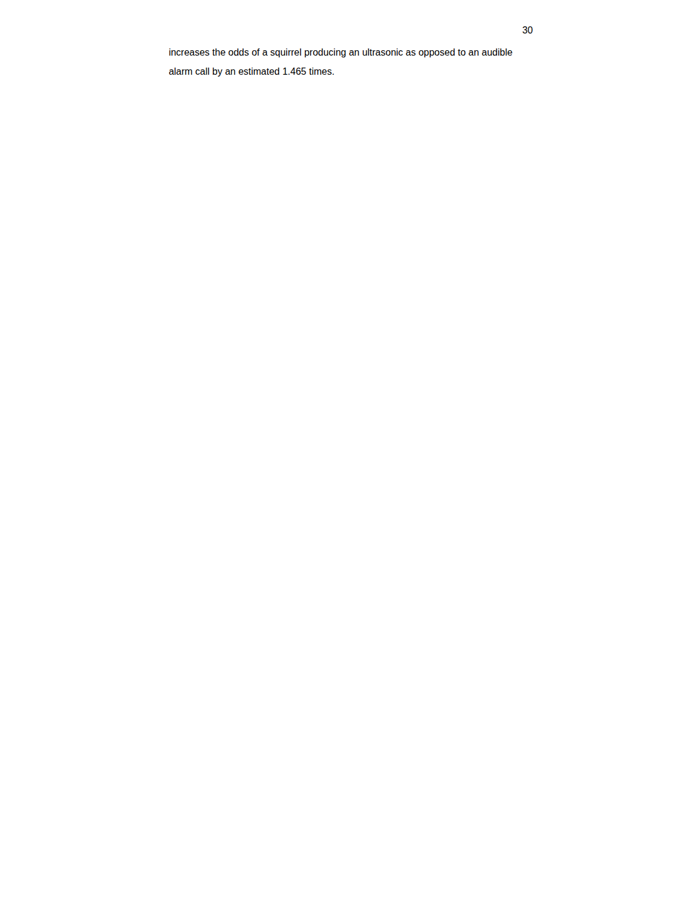30
increases the odds of a squirrel producing an ultrasonic as opposed to an audible alarm call by an estimated 1.465 times.